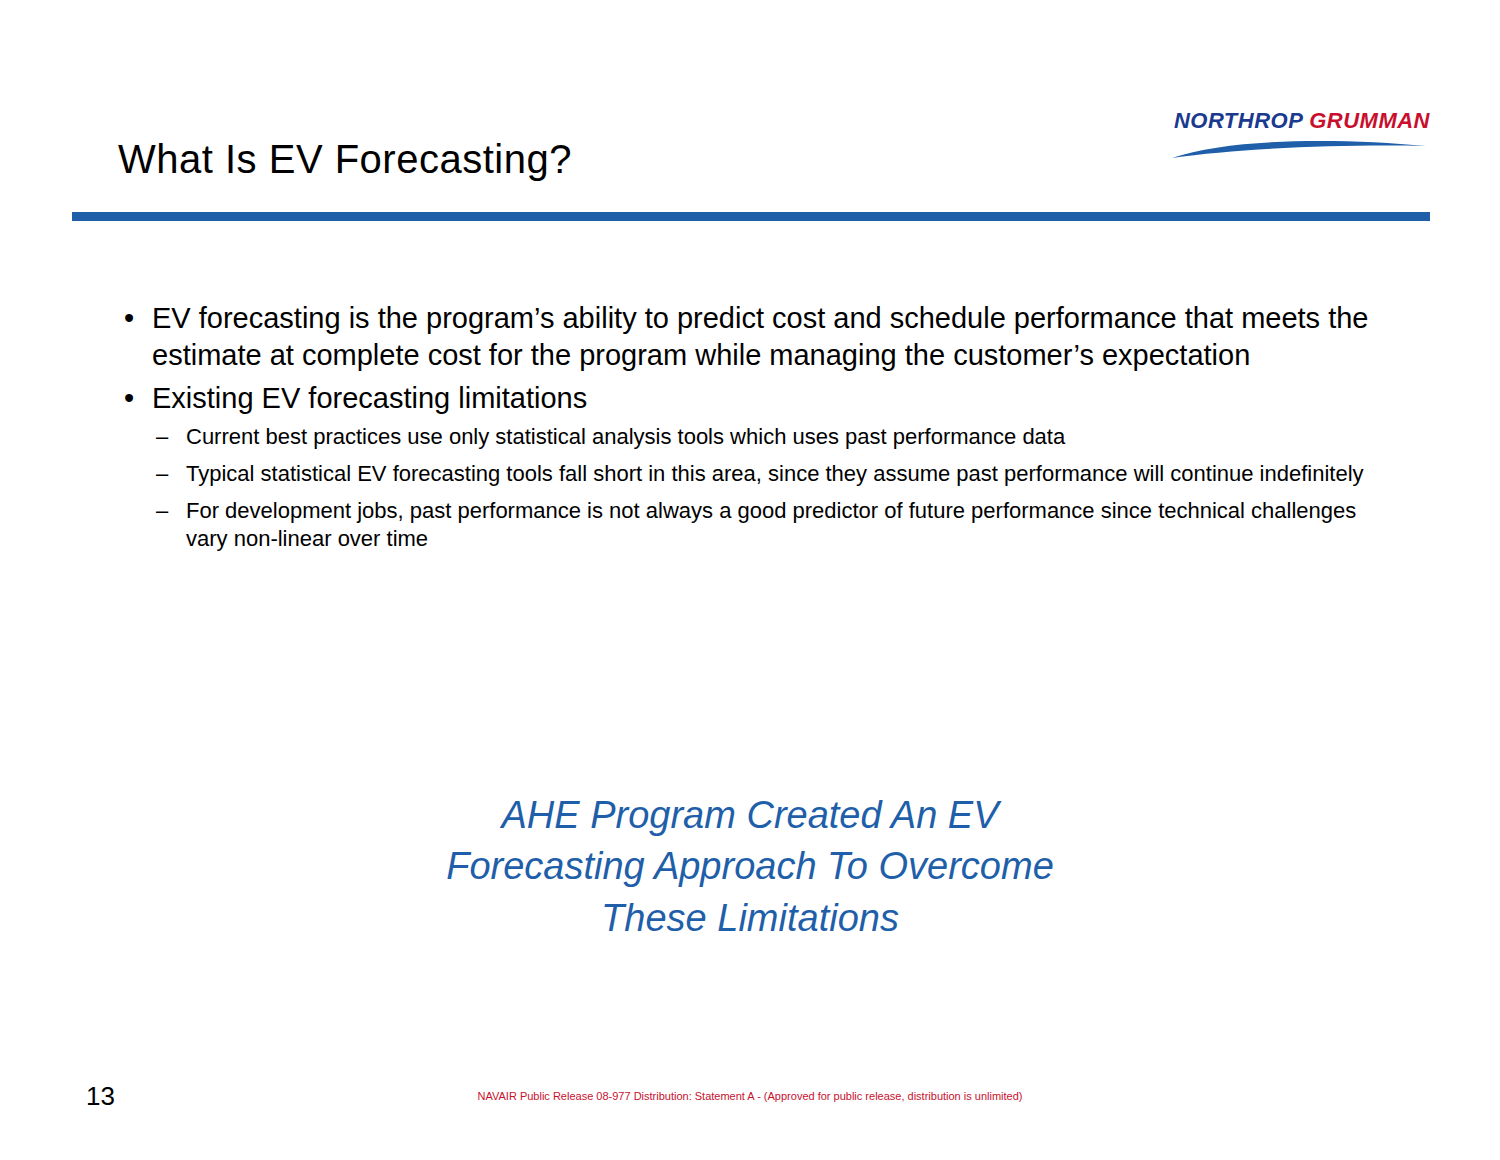What Is EV Forecasting?
NORTHROP GRUMMAN
EV forecasting is the program’s ability to predict cost and schedule performance that meets the estimate at complete cost for the program while managing the customer’s expectation
Existing EV forecasting limitations
Current best practices use only statistical analysis tools which uses past performance data
Typical statistical EV forecasting tools fall short in this area, since they assume past performance will continue indefinitely
For development jobs, past performance is not always a good predictor of future performance since technical challenges vary non-linear over time
AHE Program Created An EV
Forecasting Approach To Overcome
These Limitations
13
NAVAIR Public Release 08-977 Distribution: Statement A - (Approved for public release, distribution is unlimited)